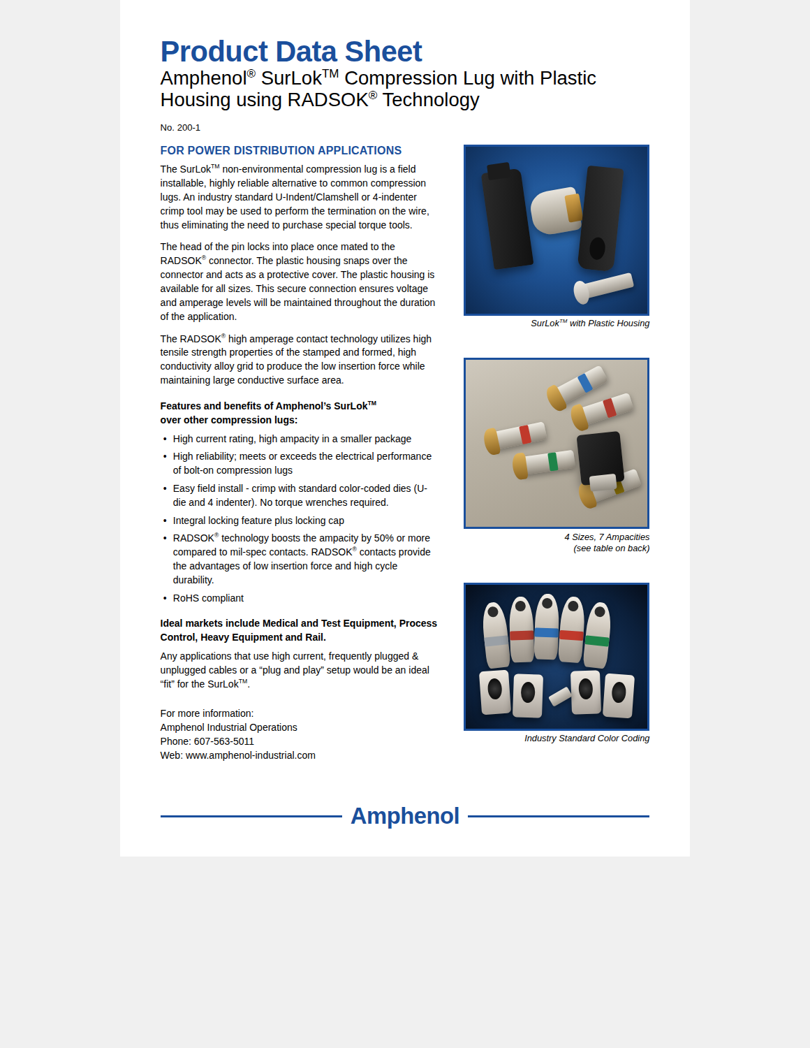Product Data Sheet
Amphenol® SurLokTM Compression Lug with Plastic Housing using RADSOK® Technology
No. 200-1
FOR POWER DISTRIBUTION APPLICATIONS
The SurLokTM non-environmental compression lug is a field installable, highly reliable alternative to common compression lugs. An industry standard U-Indent/Clamshell or 4-indenter crimp tool may be used to perform the termination on the wire, thus eliminating the need to purchase special torque tools.
The head of the pin locks into place once mated to the RADSOK® connector. The plastic housing snaps over the connector and acts as a protective cover. The plastic housing is available for all sizes. This secure connection ensures voltage and amperage levels will be maintained throughout the duration of the application.
The RADSOK® high amperage contact technology utilizes high tensile strength properties of the stamped and formed, high conductivity alloy grid to produce the low insertion force while maintaining large conductive surface area.
Features and benefits of Amphenol’s SurLokTM
over other compression lugs:
High current rating, high ampacity in a smaller package
High reliability; meets or exceeds the electrical performance of bolt-on compression lugs
Easy field install - crimp with standard color-coded dies (U-die and 4 indenter). No torque wrenches required.
Integral locking feature plus locking cap
RADSOK® technology boosts the ampacity by 50% or more compared to mil-spec contacts. RADSOK® contacts provide the advantages of low insertion force and high cycle durability.
RoHS compliant
Ideal markets include Medical and Test Equipment, Process Control, Heavy Equipment and Rail.
Any applications that use high current, frequently plugged & unplugged cables or a “plug and play” setup would be an ideal “fit” for the SurLokTM.
For more information:
Amphenol Industrial Operations
Phone: 607-563-5011
Web: www.amphenol-industrial.com
SurLokTM with Plastic Housing
4 Sizes, 7 Ampacities
(see table on back)
Industry Standard Color Coding
Amphenol